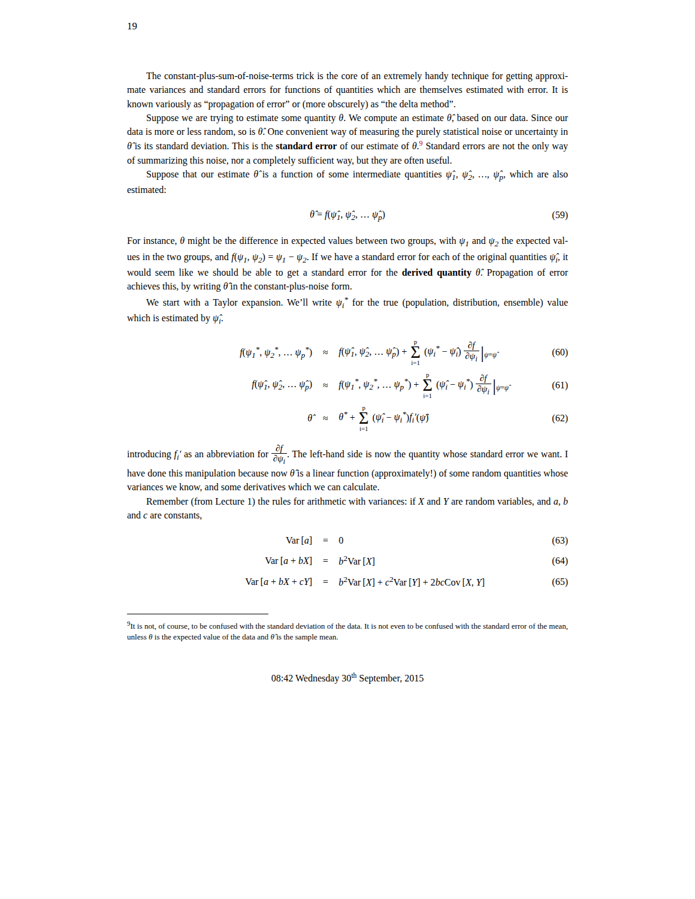19
The constant-plus-sum-of-noise-terms trick is the core of an extremely handy technique for getting approximate variances and standard errors for functions of quantities which are themselves estimated with error. It is known variously as “propagation of error” or (more obscurely) as “the delta method”.
Suppose we are trying to estimate some quantity θ. We compute an estimate θ̂, based on our data. Since our data is more or less random, so is θ̂. One convenient way of measuring the purely statistical noise or uncertainty in θ̂ is its standard deviation. This is the standard error of our estimate of θ.9 Standard errors are not the only way of summarizing this noise, nor a completely sufficient way, but they are often useful.
Suppose that our estimate θ̂ is a function of some intermediate quantities ψ̂1, ψ̂2, …, ψ̂p, which are also estimated:
θ̂ = f(ψ̂1, ψ̂2, … ψ̂p) (59)
For instance, θ might be the difference in expected values between two groups, with ψ1 and ψ2 the expected values in the two groups, and f(ψ1, ψ2) = ψ1 − ψ2. If we have a standard error for each of the original quantities ψ̂i, it would seem like we should be able to get a standard error for the derived quantity θ̂. Propagation of error achieves this, by writing θ̂ in the constant-plus-noise form.
We start with a Taylor expansion. We’ll write ψi* for the true (population, distribution, ensemble) value which is estimated by ψ̂i.
| f ( ψ 1 * , ψ 2 * , … ψ p * ) | ≈ | f ( ψ̂ 1 , ψ̂ 2 , … ψ̂ p ) + p Σ i=1 ( ψ i * − ψ̂ i ) ∂ f ∂ ψ i / ψ = ψ̂ | (60) |
| f ( ψ̂ 1 , ψ̂ 2 , … ψ̂ p ) | ≈ | f ( ψ 1 * , ψ 2 * , … ψ p * ) + p Σ i=1 ( ψ̂ i − ψ i * ) ∂ f ∂ ψ i / ψ = ψ̂ | (61) |
| θ̂ | ≈ | θ * + p Σ i=1 ( ψ̂ i − ψ i * ) f i ′ ( ψ̂ ) | (62) |
introducing fi′ as an abbreviation for ∂f∂ψi. The left-hand side is now the quantity whose standard error we want. I have done this manipulation because now θ̂ is a linear function (approximately!) of some random quantities whose variances we know, and some derivatives which we can calculate.
Remember (from Lecture 1) the rules for arithmetic with variances: if X and Y are random variables, and a, b and c are constants,
| Var [ a ] | = | 0 | (63) |
| Var [ a + bX ] | = | b 2 Var [ X ] | (64) |
| Var [ a + bX + cY ] | = | b 2 Var [ X ] + c 2 Var [ Y ] + 2 bc Cov [ X , Y ] | (65) |
9It is not, of course, to be confused with the standard deviation of the data. It is not even to be confused with the standard error of the mean, unless θ is the expected value of the data and θ̂ is the sample mean.
08:42 Wednesday 30th September, 2015